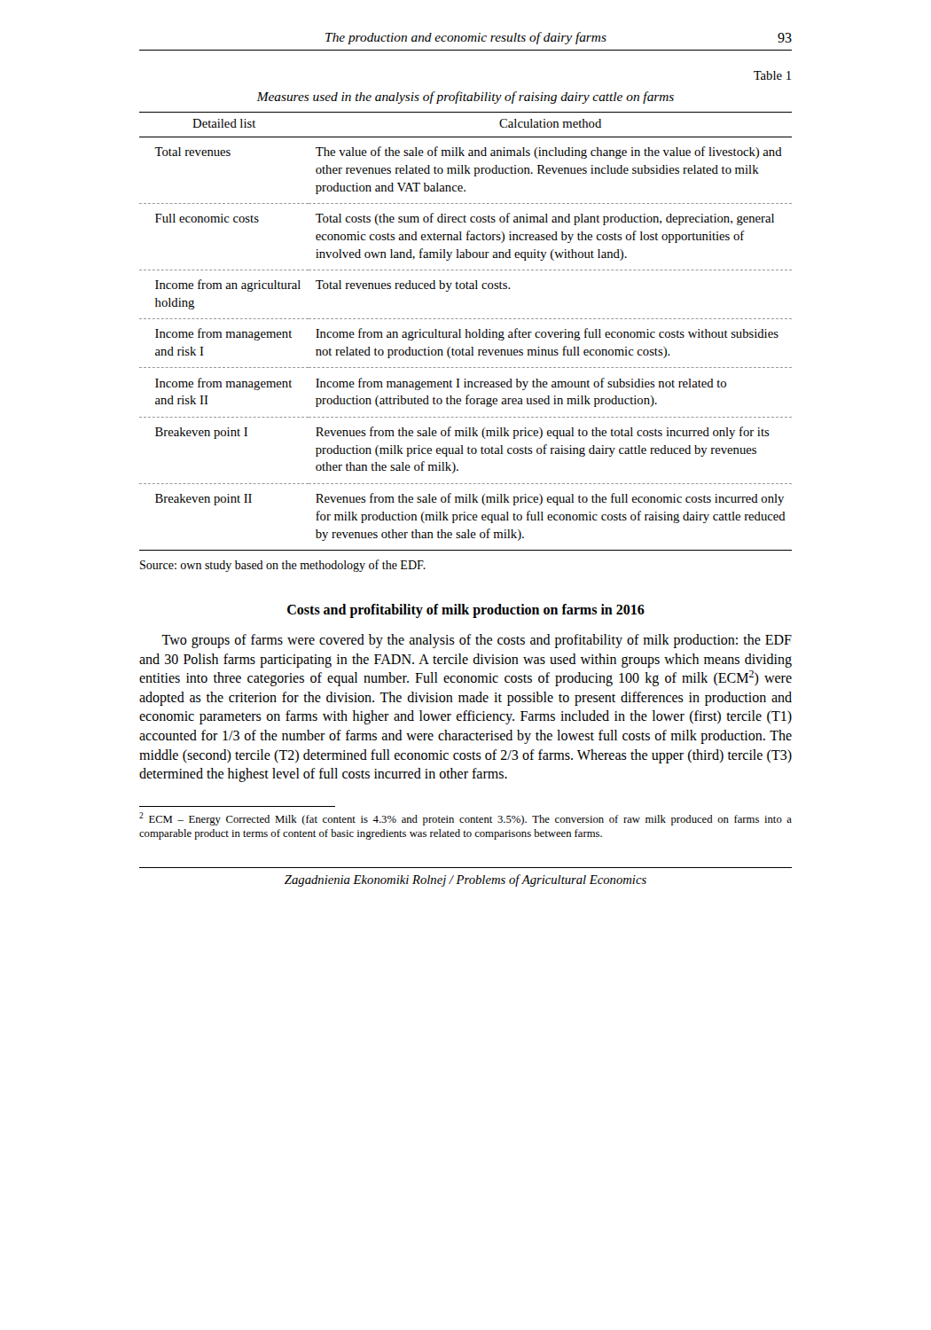The production and economic results of dairy farms 93
Table 1
Measures used in the analysis of profitability of raising dairy cattle on farms
| Detailed list | Calculation method |
| --- | --- |
| Total revenues | The value of the sale of milk and animals (including change in the value of livestock) and other revenues related to milk production. Revenues include subsidies related to milk production and VAT balance. |
| Full economic costs | Total costs (the sum of direct costs of animal and plant production, depreciation, general economic costs and external factors) increased by the costs of lost opportunities of involved own land, family labour and equity (without land). |
| Income from an agricultural holding | Total revenues reduced by total costs. |
| Income from management and risk I | Income from an agricultural holding after covering full economic costs without subsidies not related to production (total revenues minus full economic costs). |
| Income from management and risk II | Income from management I increased by the amount of subsidies not related to production (attributed to the forage area used in milk production). |
| Breakeven point I | Revenues from the sale of milk (milk price) equal to the total costs incurred only for its production (milk price equal to total costs of raising dairy cattle reduced by revenues other than the sale of milk). |
| Breakeven point II | Revenues from the sale of milk (milk price) equal to the full economic costs incurred only for milk production (milk price equal to full economic costs of raising dairy cattle reduced by revenues other than the sale of milk). |
Source: own study based on the methodology of the EDF.
Costs and profitability of milk production on farms in 2016
Two groups of farms were covered by the analysis of the costs and profitability of milk production: the EDF and 30 Polish farms participating in the FADN. A tercile division was used within groups which means dividing entities into three categories of equal number. Full economic costs of producing 100 kg of milk (ECM2) were adopted as the criterion for the division. The division made it possible to present differences in production and economic parameters on farms with higher and lower efficiency. Farms included in the lower (first) tercile (T1) accounted for 1/3 of the number of farms and were characterised by the lowest full costs of milk production. The middle (second) tercile (T2) determined full economic costs of 2/3 of farms. Whereas the upper (third) tercile (T3) determined the highest level of full costs incurred in other farms.
2 ECM – Energy Corrected Milk (fat content is 4.3% and protein content 3.5%). The conversion of raw milk produced on farms into a comparable product in terms of content of basic ingredients was related to comparisons between farms.
Zagadnienia Ekonomiki Rolnej / Problems of Agricultural Economics